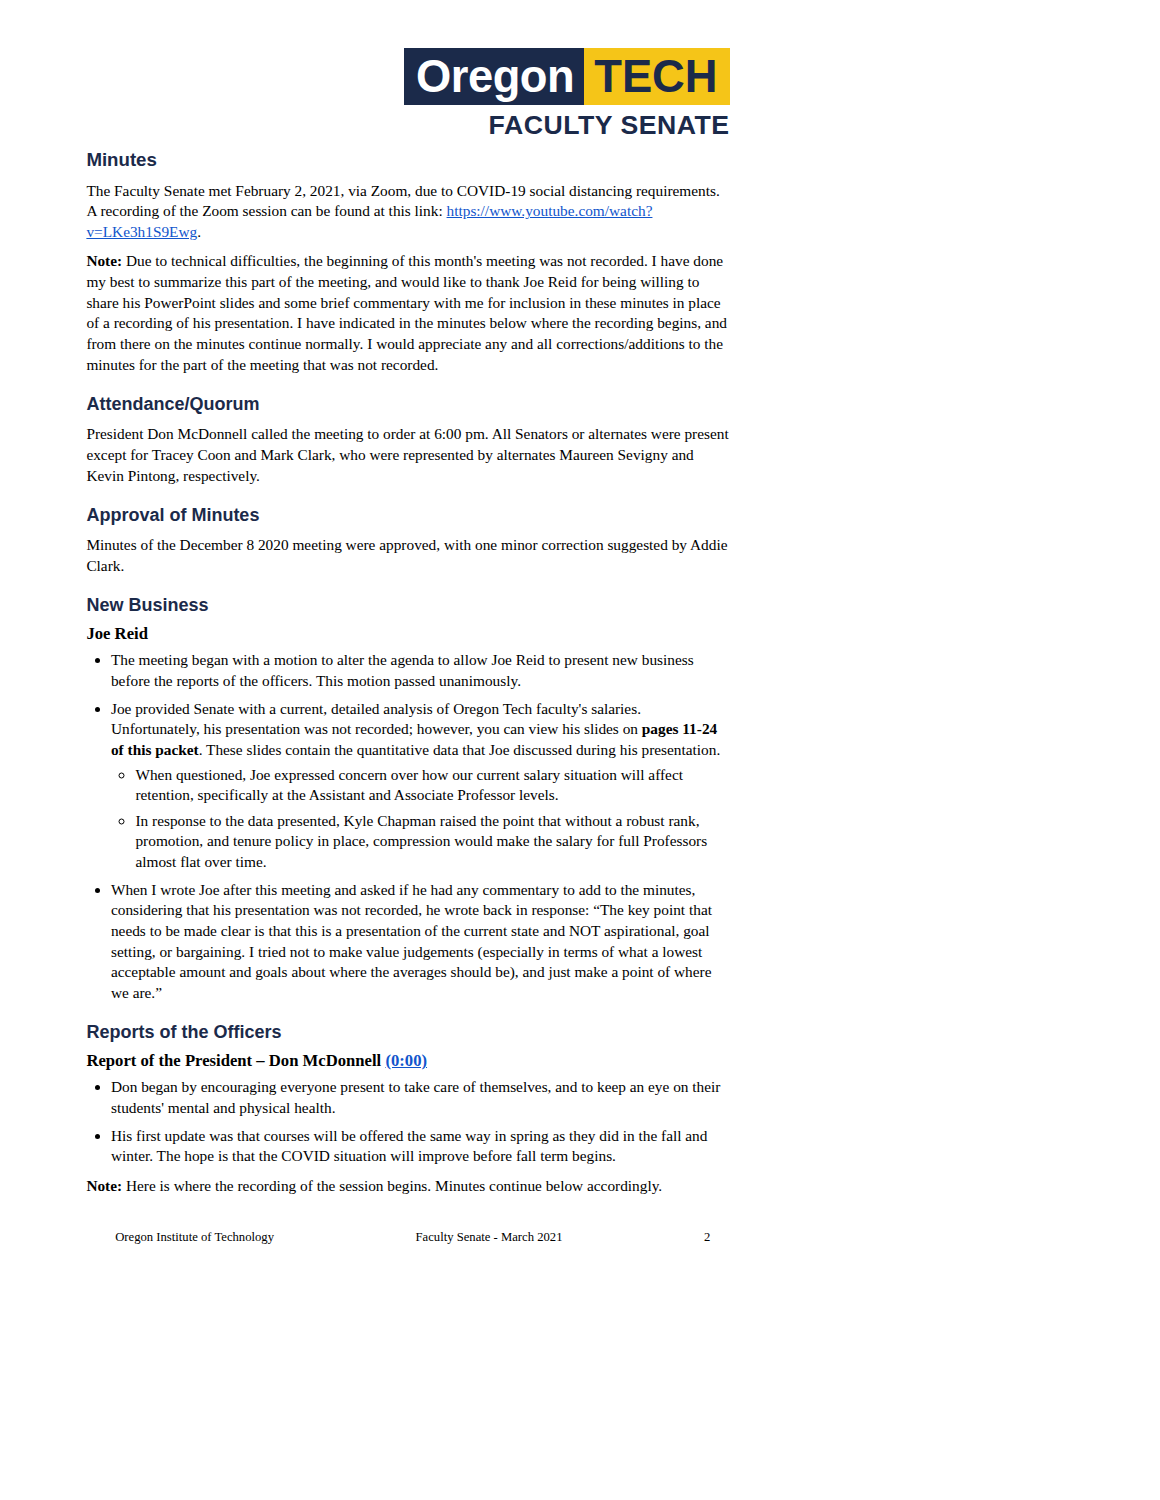Oregon TECH
FACULTY SENATE
Minutes
The Faculty Senate met February 2, 2021, via Zoom, due to COVID-19 social distancing requirements. A recording of the Zoom session can be found at this link: https://www.youtube.com/watch?v=LKe3h1S9Ewg.
Note: Due to technical difficulties, the beginning of this month's meeting was not recorded. I have done my best to summarize this part of the meeting, and would like to thank Joe Reid for being willing to share his PowerPoint slides and some brief commentary with me for inclusion in these minutes in place of a recording of his presentation. I have indicated in the minutes below where the recording begins, and from there on the minutes continue normally. I would appreciate any and all corrections/additions to the minutes for the part of the meeting that was not recorded.
Attendance/Quorum
President Don McDonnell called the meeting to order at 6:00 pm. All Senators or alternates were present except for Tracey Coon and Mark Clark, who were represented by alternates Maureen Sevigny and Kevin Pintong, respectively.
Approval of Minutes
Minutes of the December 8 2020 meeting were approved, with one minor correction suggested by Addie Clark.
New Business
Joe Reid
The meeting began with a motion to alter the agenda to allow Joe Reid to present new business before the reports of the officers. This motion passed unanimously.
Joe provided Senate with a current, detailed analysis of Oregon Tech faculty's salaries. Unfortunately, his presentation was not recorded; however, you can view his slides on pages 11-24 of this packet. These slides contain the quantitative data that Joe discussed during his presentation.
When questioned, Joe expressed concern over how our current salary situation will affect retention, specifically at the Assistant and Associate Professor levels.
In response to the data presented, Kyle Chapman raised the point that without a robust rank, promotion, and tenure policy in place, compression would make the salary for full Professors almost flat over time.
When I wrote Joe after this meeting and asked if he had any commentary to add to the minutes, considering that his presentation was not recorded, he wrote back in response: “The key point that needs to be made clear is that this is a presentation of the current state and NOT aspirational, goal setting, or bargaining. I tried not to make value judgements (especially in terms of what a lowest acceptable amount and goals about where the averages should be), and just make a point of where we are.”
Reports of the Officers
Report of the President – Don McDonnell (0:00)
Don began by encouraging everyone present to take care of themselves, and to keep an eye on their students' mental and physical health.
His first update was that courses will be offered the same way in spring as they did in the fall and winter. The hope is that the COVID situation will improve before fall term begins.
Note: Here is where the recording of the session begins. Minutes continue below accordingly.
Oregon Institute of Technology Faculty Senate - March 2021 2